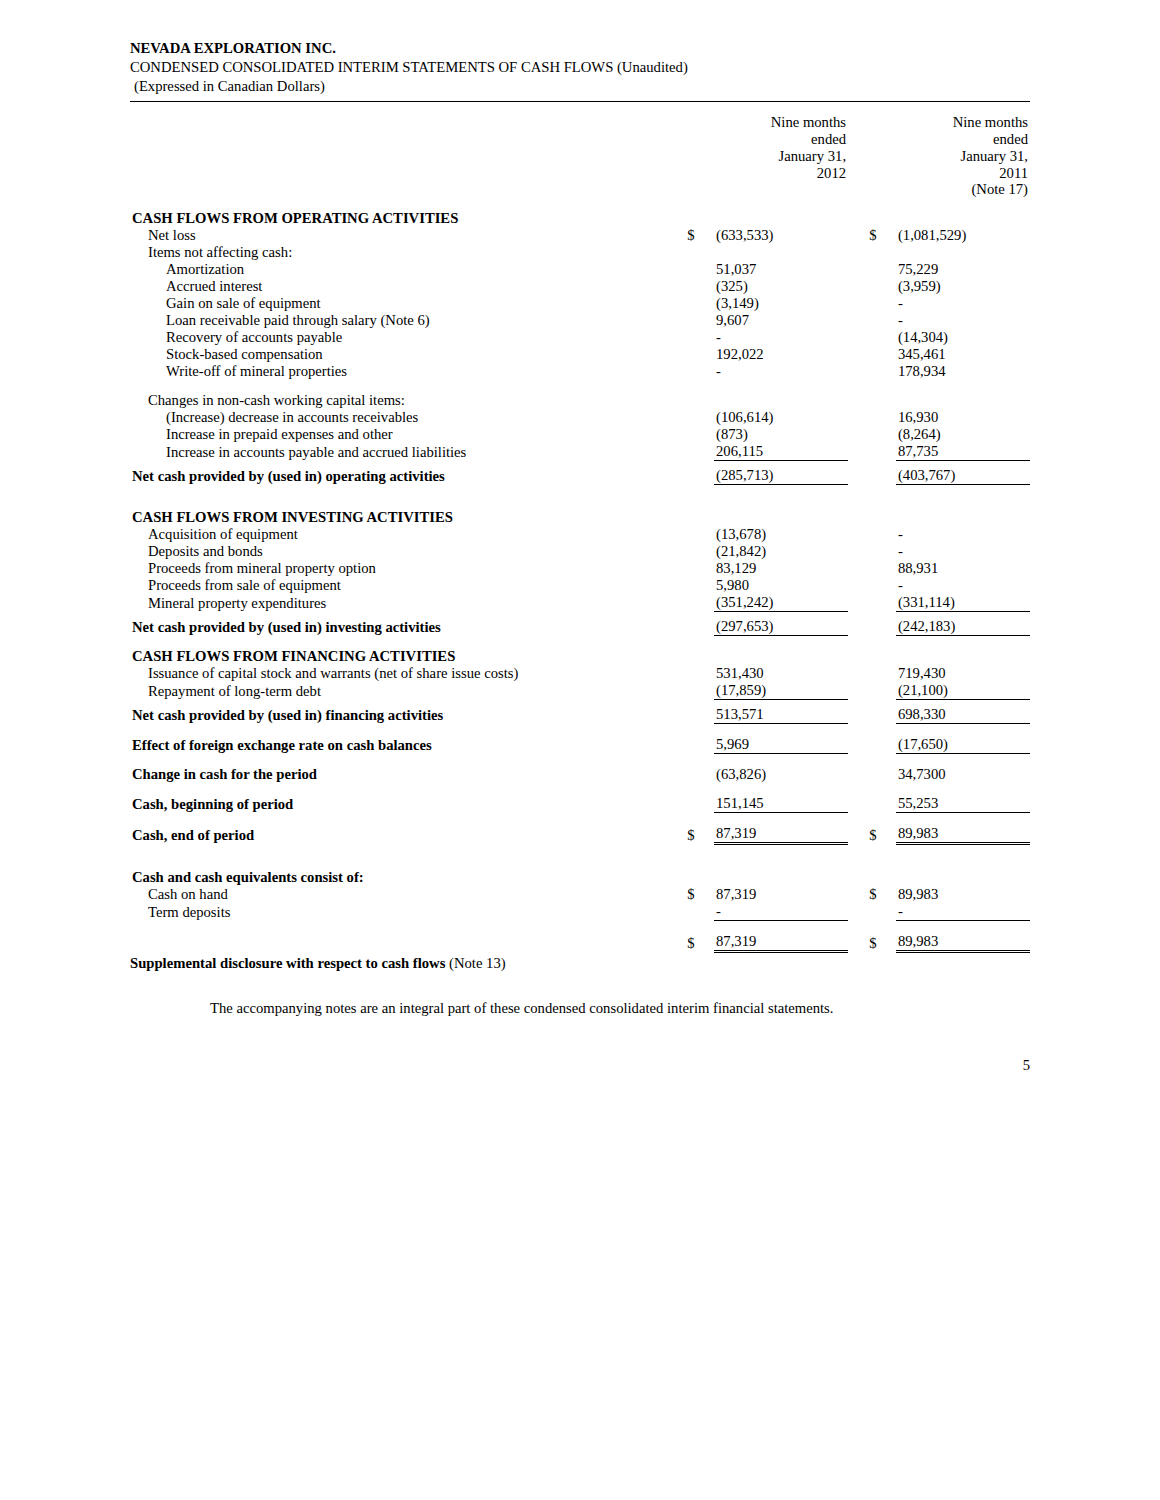NEVADA EXPLORATION INC.
CONDENSED CONSOLIDATED INTERIM STATEMENTS OF CASH FLOWS (Unaudited)
(Expressed in Canadian Dollars)
| | | Nine months ended January 31, 2012 | | | Nine months ended January 31, 2011 |
| | | | | | (Note 17) |
| CASH FLOWS FROM OPERATING ACTIVITIES | | | | | |
| Net loss | $ | (633,533) | | $ | (1,081,529) |
| Items not affecting cash: | | | | | |
| Amortization | | 51,037 | | | 75,229 |
| Accrued interest | | (325) | | | (3,959) |
| Gain on sale of equipment | | (3,149) | | | - |
| Loan receivable paid through salary (Note 6) | | 9,607 | | | - |
| Recovery of accounts payable | | - | | | (14,304) |
| Stock-based compensation | | 192,022 | | | 345,461 |
| Write-off of mineral properties | | - | | | 178,934 |
| Changes in non-cash working capital items: | | | | | |
| (Increase) decrease in accounts receivables | | (106,614) | | | 16,930 |
| Increase in prepaid expenses and other | | (873) | | | (8,264) |
| Increase in accounts payable and accrued liabilities | | 206,115 | | | 87,735 |
| Net cash provided by (used in) operating activities | | (285,713) | | | (403,767) |
| CASH FLOWS FROM INVESTING ACTIVITIES | | | | | |
| Acquisition of equipment | | (13,678) | | | - |
| Deposits and bonds | | (21,842) | | | - |
| Proceeds from mineral property option | | 83,129 | | | 88,931 |
| Proceeds from sale of equipment | | 5,980 | | | - |
| Mineral property expenditures | | (351,242) | | | (331,114) |
| Net cash provided by (used in) investing activities | | (297,653) | | | (242,183) |
| CASH FLOWS FROM FINANCING ACTIVITIES | | | | | |
| Issuance of capital stock and warrants (net of share issue costs) | | 531,430 | | | 719,430 |
| Repayment of long-term debt | | (17,859) | | | (21,100) |
| Net cash provided by (used in) financing activities | | 513,571 | | | 698,330 |
| Effect of foreign exchange rate on cash balances | | 5,969 | | | (17,650) |
| Change in cash for the period | | (63,826) | | | 34,7300 |
| Cash, beginning of period | | 151,145 | | | 55,253 |
| Cash, end of period | $ | 87,319 | | $ | 89,983 |
| Cash and cash equivalents consist of: | | | | | |
| Cash on hand | $ | 87,319 | | $ | 89,983 |
| Term deposits | | - | | | - |
| | $ | 87,319 | | $ | 89,983 |
Supplemental disclosure with respect to cash flows (Note 13)
The accompanying notes are an integral part of these condensed consolidated interim financial statements.
5